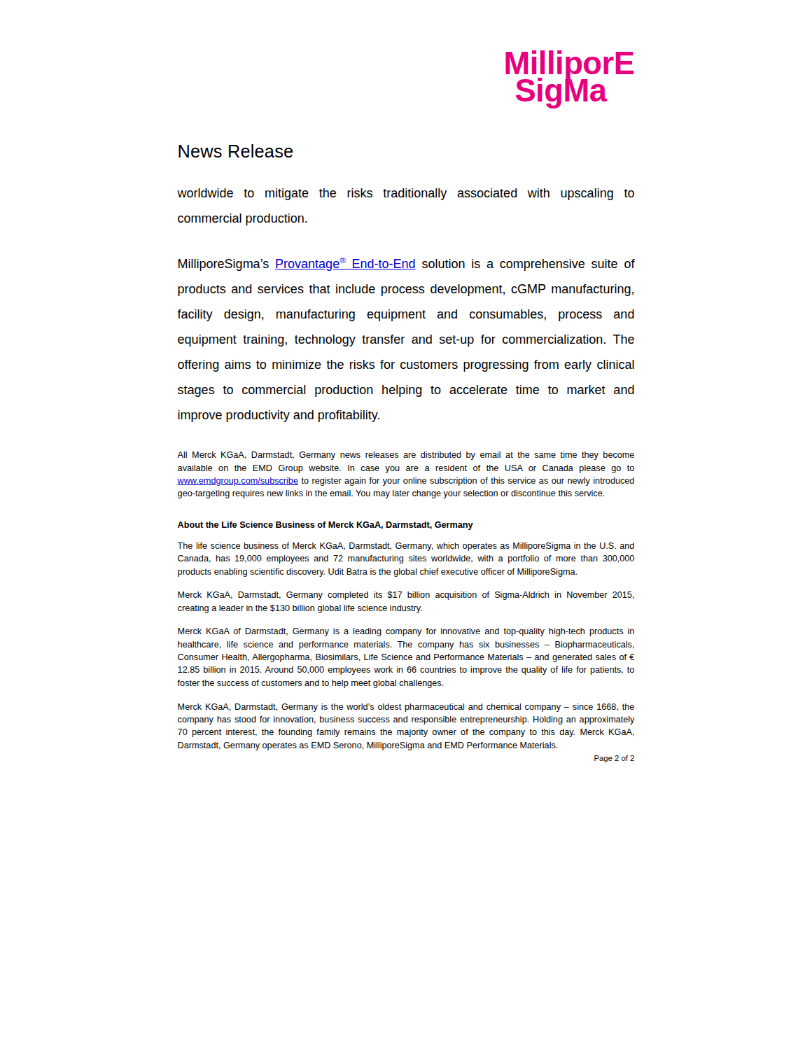MilliporESigMa
News Release
worldwide to mitigate the risks traditionally associated with upscaling to commercial production.
MilliporeSigma’s Provantage® End-to-End solution is a comprehensive suite of products and services that include process development, cGMP manufacturing, facility design, manufacturing equipment and consumables, process and equipment training, technology transfer and set-up for commercialization. The offering aims to minimize the risks for customers progressing from early clinical stages to commercial production helping to accelerate time to market and improve productivity and profitability.
All Merck KGaA, Darmstadt, Germany news releases are distributed by email at the same time they become available on the EMD Group website. In case you are a resident of the USA or Canada please go to www.emdgroup.com/subscribe to register again for your online subscription of this service as our newly introduced geo-targeting requires new links in the email. You may later change your selection or discontinue this service.
About the Life Science Business of Merck KGaA, Darmstadt, Germany
The life science business of Merck KGaA, Darmstadt, Germany, which operates as MilliporeSigma in the U.S. and Canada, has 19,000 employees and 72 manufacturing sites worldwide, with a portfolio of more than 300,000 products enabling scientific discovery. Udit Batra is the global chief executive officer of MilliporeSigma.
Merck KGaA, Darmstadt, Germany completed its $17 billion acquisition of Sigma-Aldrich in November 2015, creating a leader in the $130 billion global life science industry.
Merck KGaA of Darmstadt, Germany is a leading company for innovative and top-quality high-tech products in healthcare, life science and performance materials. The company has six businesses – Biopharmaceuticals, Consumer Health, Allergopharma, Biosimilars, Life Science and Performance Materials – and generated sales of € 12.85 billion in 2015. Around 50,000 employees work in 66 countries to improve the quality of life for patients, to foster the success of customers and to help meet global challenges.
Merck KGaA, Darmstadt, Germany is the world’s oldest pharmaceutical and chemical company – since 1668, the company has stood for innovation, business success and responsible entrepreneurship. Holding an approximately 70 percent interest, the founding family remains the majority owner of the company to this day. Merck KGaA, Darmstadt, Germany operates as EMD Serono, MilliporeSigma and EMD Performance Materials.
Page 2 of 2